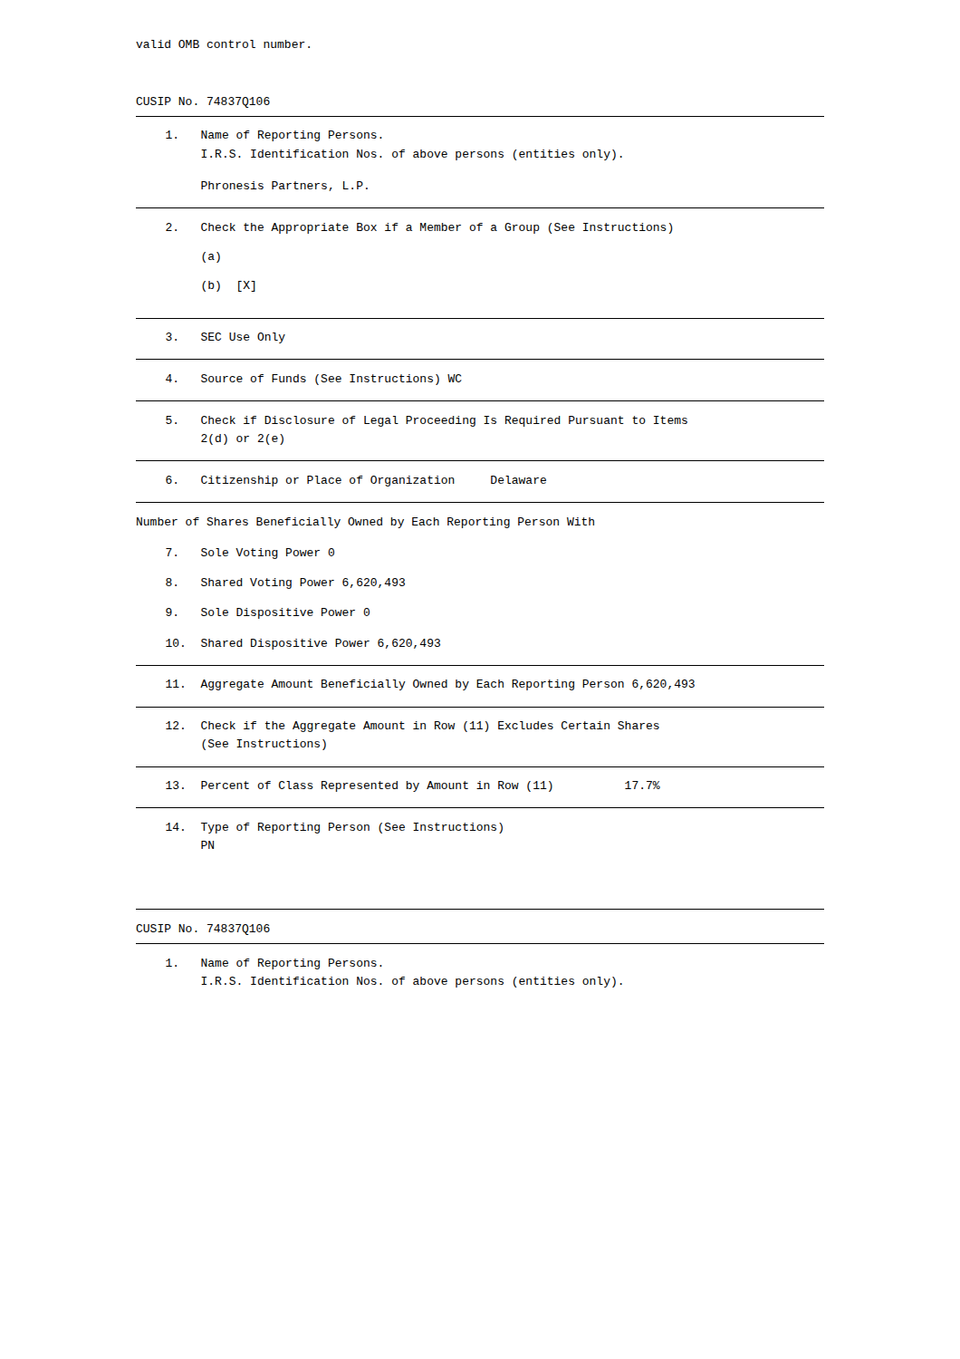valid OMB control number.
CUSIP No. 74837Q106
1.
Name of Reporting Persons.
I.R.S. Identification Nos. of above persons (entities only).
Phronesis Partners, L.P.
2.
Check the Appropriate Box if a Member of a Group (See Instructions)
(a)
(b) [X]
3.
SEC Use Only
4.
Source of Funds (See Instructions) WC
5.
Check if Disclosure of Legal Proceeding Is Required Pursuant to Items
2(d) or 2(e)
6.
Citizenship or Place of Organization Delaware
Number of Shares Beneficially Owned by Each Reporting Person With
7.
Sole Voting Power 0
8.
Shared Voting Power 6,620,493
9.
Sole Dispositive Power 0
10.
Shared Dispositive Power 6,620,493
11.
Aggregate Amount Beneficially Owned by Each Reporting Person 6,620,493
12.
Check if the Aggregate Amount in Row (11) Excludes Certain Shares
(See Instructions)
13.
Percent of Class Represented by Amount in Row (11) 17.7%
14.
Type of Reporting Person (See Instructions)
PN
CUSIP No. 74837Q106
1.
Name of Reporting Persons.
I.R.S. Identification Nos. of above persons (entities only).